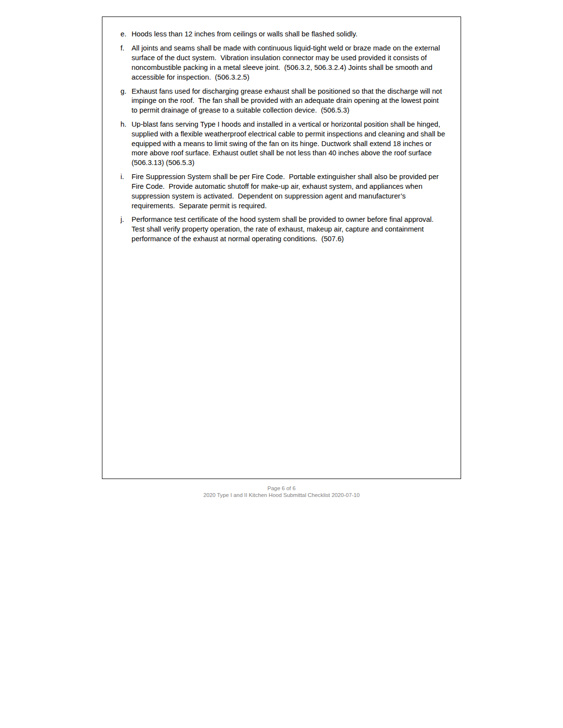e. Hoods less than 12 inches from ceilings or walls shall be flashed solidly.
f. All joints and seams shall be made with continuous liquid-tight weld or braze made on the external surface of the duct system. Vibration insulation connector may be used provided it consists of noncombustible packing in a metal sleeve joint. (506.3.2, 506.3.2.4) Joints shall be smooth and accessible for inspection. (506.3.2.5)
g. Exhaust fans used for discharging grease exhaust shall be positioned so that the discharge will not impinge on the roof. The fan shall be provided with an adequate drain opening at the lowest point to permit drainage of grease to a suitable collection device. (506.5.3)
h. Up-blast fans serving Type I hoods and installed in a vertical or horizontal position shall be hinged, supplied with a flexible weatherproof electrical cable to permit inspections and cleaning and shall be equipped with a means to limit swing of the fan on its hinge. Ductwork shall extend 18 inches or more above roof surface. Exhaust outlet shall be not less than 40 inches above the roof surface (506.3.13) (506.5.3)
i. Fire Suppression System shall be per Fire Code. Portable extinguisher shall also be provided per Fire Code. Provide automatic shutoff for make-up air, exhaust system, and appliances when suppression system is activated. Dependent on suppression agent and manufacturer’s requirements. Separate permit is required.
j. Performance test certificate of the hood system shall be provided to owner before final approval. Test shall verify property operation, the rate of exhaust, makeup air, capture and containment performance of the exhaust at normal operating conditions. (507.6)
Page 6 of 6
2020 Type I and II Kitchen Hood Submittal Checklist 2020-07-10